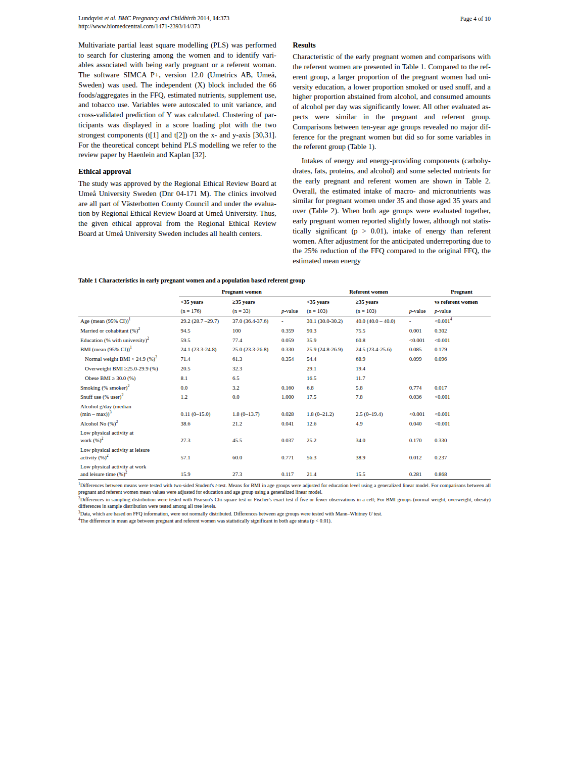Lundqvist et al. BMC Pregnancy and Childbirth 2014, 14:373
http://www.biomedcentral.com/1471-2393/14/373
Page 4 of 10
Multivariate partial least square modelling (PLS) was performed to search for clustering among the women and to identify variables associated with being early pregnant or a referent woman. The software SIMCA P+, version 12.0 (Umetrics AB, Umeå, Sweden) was used. The independent (X) block included the 66 foods/aggregates in the FFQ, estimated nutrients, supplement use, and tobacco use. Variables were autoscaled to unit variance, and cross-validated prediction of Y was calculated. Clustering of participants was displayed in a score loading plot with the two strongest components (t[1] and t[2]) on the x- and y-axis [30,31]. For the theoretical concept behind PLS modelling we refer to the review paper by Haenlein and Kaplan [32].
Ethical approval
The study was approved by the Regional Ethical Review Board at Umeå University Sweden (Dnr 04-171 M). The clinics involved are all part of Västerbotten County Council and under the evaluation by Regional Ethical Review Board at Umeå University. Thus, the given ethical approval from the Regional Ethical Review Board at Umeå University Sweden includes all health centers.
Results
Characteristic of the early pregnant women and comparisons with the referent women are presented in Table 1. Compared to the referent group, a larger proportion of the pregnant women had university education, a lower proportion smoked or used snuff, and a higher proportion abstained from alcohol, and consumed amounts of alcohol per day was significantly lower. All other evaluated aspects were similar in the pregnant and referent group. Comparisons between ten-year age groups revealed no major difference for the pregnant women but did so for some variables in the referent group (Table 1).
Intakes of energy and energy-providing components (carbohydrates, fats, proteins, and alcohol) and some selected nutrients for the early pregnant and referent women are shown in Table 2. Overall, the estimated intake of macro- and micronutrients was similar for pregnant women under 35 and those aged 35 years and over (Table 2). When both age groups were evaluated together, early pregnant women reported slightly lower, although not statistically significant (p > 0.01), intake of energy than referent women. After adjustment for the anticipated underreporting due to the 25% reduction of the FFQ compared to the original FFQ, the estimated mean energy
Table 1 Characteristics in early pregnant women and a population based referent group
| | Pregnant women | Referent women | Pregnant |
| --- | --- | --- | --- |
| | <35 years | ≥35 years | | <35 years | ≥35 years | | vs referent women |
| | (n = 176) | (n = 33) | p -value | (n = 103) | (n = 103) | p -value | p -value |
| Age (mean (95% CI)) 1 | 29.2 (28.7 –29.7) | 37.0 (36.4-37.6) | - | 30.1 (30.0-30.2) | 40.0 (40.0 – 40.0) | - | <0.001 4 |
| Married or cohabitant (%) 2 | 94.5 | 100 | 0.359 | 90.3 | 75.5 | 0.001 | 0.302 |
| Education (% with university) 2 | 59.5 | 77.4 | 0.059 | 35.9 | 60.8 | <0.001 | <0.001 |
| BMI (mean (95% CI)) 1 | 24.1 (23.3-24.8) | 25.0 (23.3-26.8) | 0.330 | 25.9 (24.8-26.9) | 24.5 (23.4-25.6) | 0.085 | 0.179 |
| Normal weight BMI < 24.9 (%) 2 | 71.4 | 61.3 | 0.354 | 54.4 | 68.9 | 0.099 | 0.096 |
| Overweight BMI ≥25.0-29.9 (%) | 20.5 | 32.3 | | 29.1 | 19.4 | | |
| Obese BMI ≥ 30.0 (%) | 8.1 | 6.5 | | 16.5 | 11.7 | | |
| Smoking (% smoker) 2 | 0.0 | 3.2 | 0.160 | 6.8 | 5.8 | 0.774 | 0.017 |
| Snuff use (% user) 2 | 1.2 | 0.0 | 1.000 | 17.5 | 7.8 | 0.036 | <0.001 |
| Alcohol g/day (median (min – max)) 3 | 0.11 (0–15.0) | 1.8 (0–13.7) | 0.028 | 1.8 (0–21.2) | 2.5 (0–19.4) | <0.001 | <0.001 |
| Alcohol No (%) 2 | 38.6 | 21.2 | 0.041 | 12.6 | 4.9 | 0.040 | <0.001 |
| Low physical activity at work (%) 2 | 27.3 | 45.5 | 0.037 | 25.2 | 34.0 | 0.170 | 0.330 |
| Low physical activity at leisure activity (%) 2 | 57.1 | 60.0 | 0.771 | 56.3 | 38.9 | 0.012 | 0.237 |
| Low physical activity at work and leisure time (%) 2 | 15.9 | 27.3 | 0.117 | 21.4 | 15.5 | 0.281 | 0.868 |
1Differences between means were tested with two-sided Student's t-test. Means for BMI in age groups were adjusted for education level using a generalized linear model. For comparisons between all pregnant and referent women mean values were adjusted for education and age group using a generalized linear model.
2Differences in sampling distribution were tested with Pearson's Chi-square test or Fischer's exact test if five or fewer observations in a cell; For BMI groups (normal weight, overweight, obesity) differences in sample distribution were tested among all tree levels.
3Data, which are based on FFQ information, were not normally distributed. Differences between age groups were tested with Mann–Whitney U test.
4The difference in mean age between pregnant and referent women was statistically significant in both age strata (p < 0.01).